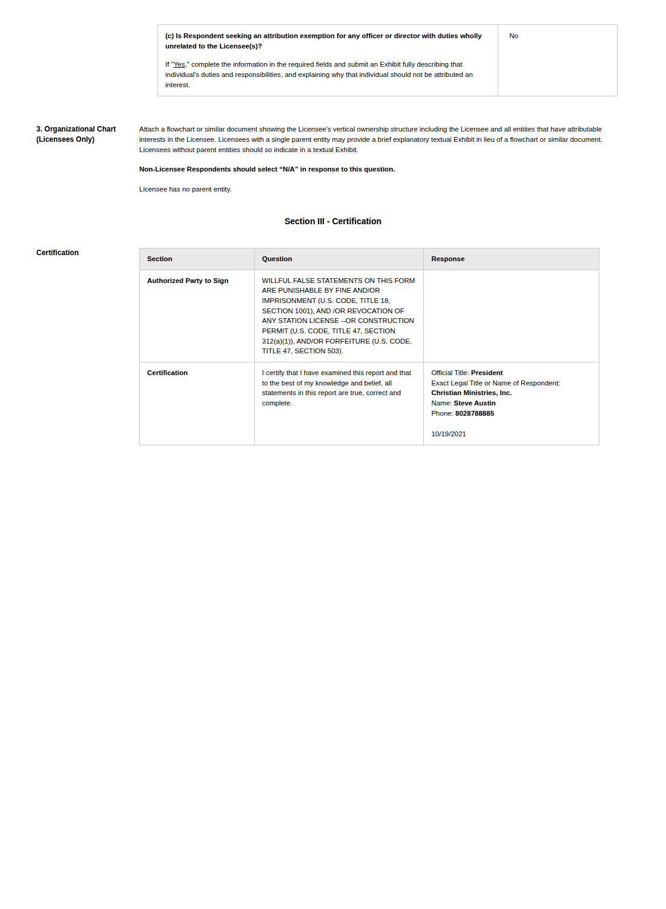| (c) Is Respondent seeking an attribution exemption for any officer or director with duties wholly unrelated to the Licensee(s)? If " Yes ," complete the information in the required fields and submit an Exhibit fully describing that individual's duties and responsibilities, and explaining why that individual should not be attributed an interest. | No |
3. Organizational Chart (Licensees Only)
Attach a flowchart or similar document showing the Licensee's vertical ownership structure including the Licensee and all entities that have attributable interests in the Licensee. Licensees with a single parent entity may provide a brief explanatory textual Exhibit in lieu of a flowchart or similar document. Licensees without parent entities should so indicate in a textual Exhibit.
Non-Licensee Respondents should select “N/A” in response to this question.
Licensee has no parent entity.
Section III - Certification
Certification
| Section | Question | Response |
| --- | --- | --- |
| Authorized Party to Sign | WILLFUL FALSE STATEMENTS ON THIS FORM ARE PUNISHABLE BY FINE AND/OR IMPRISONMENT (U.S. CODE, TITLE 18, SECTION 1001), AND /OR REVOCATION OF ANY STATION LICENSE --OR CONSTRUCTION PERMIT (U.S. CODE, TITLE 47, SECTION 312(a)(1)), AND/OR FORFEITURE (U.S. CODE, TITLE 47, SECTION 503). | |
| Certification | I certify that I have examined this report and that to the best of my knowledge and belief, all statements in this report are true, correct and complete. | Official Title: President Exact Legal Title or Name of Respondent: Christian Ministries, Inc. Name: Steve Austin Phone: 8028788885 10/19/2021 |